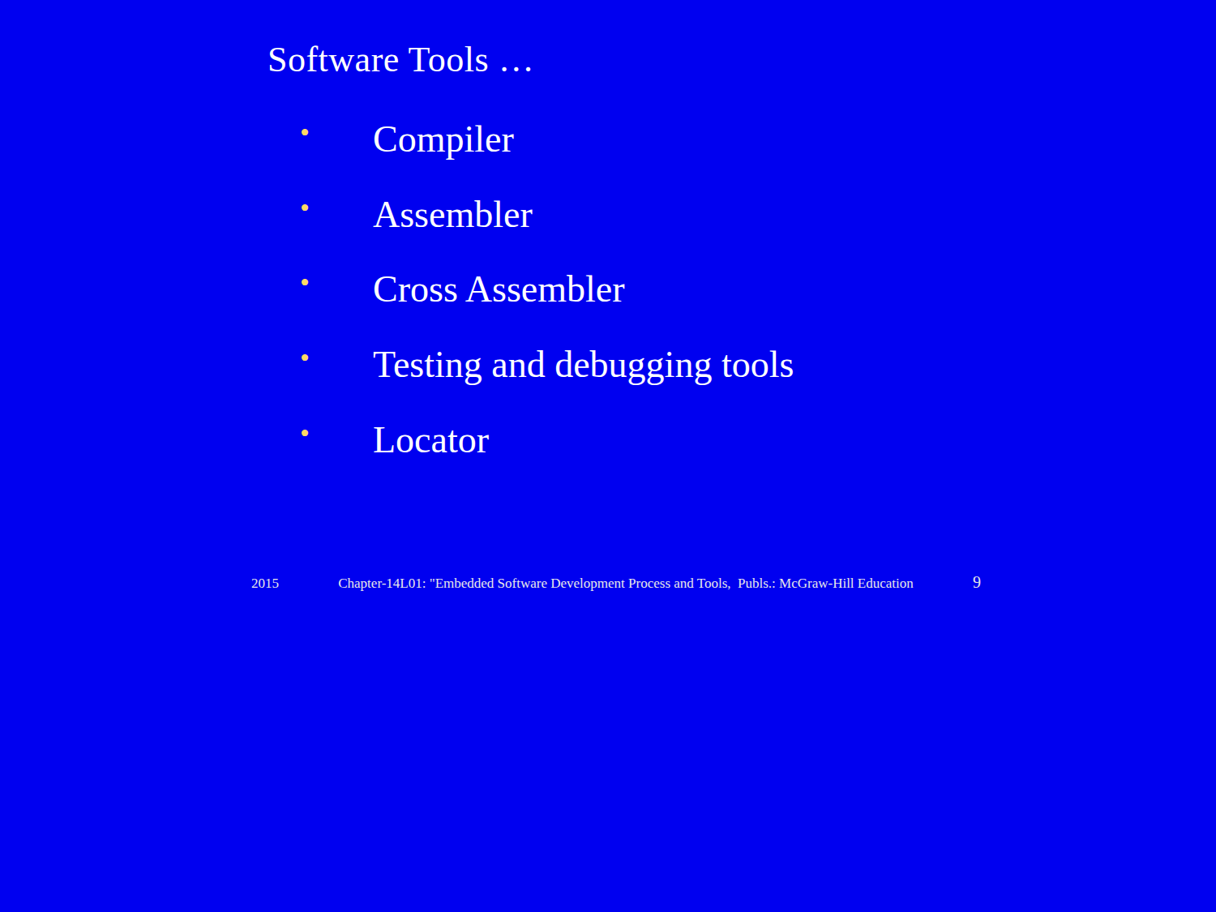Software Tools …
Compiler
Assembler
Cross Assembler
Testing and debugging tools
Locator
2015
Chapter-14L01: "Embedded Software Development Process and Tools, Publs.: McGraw-Hill Education
9